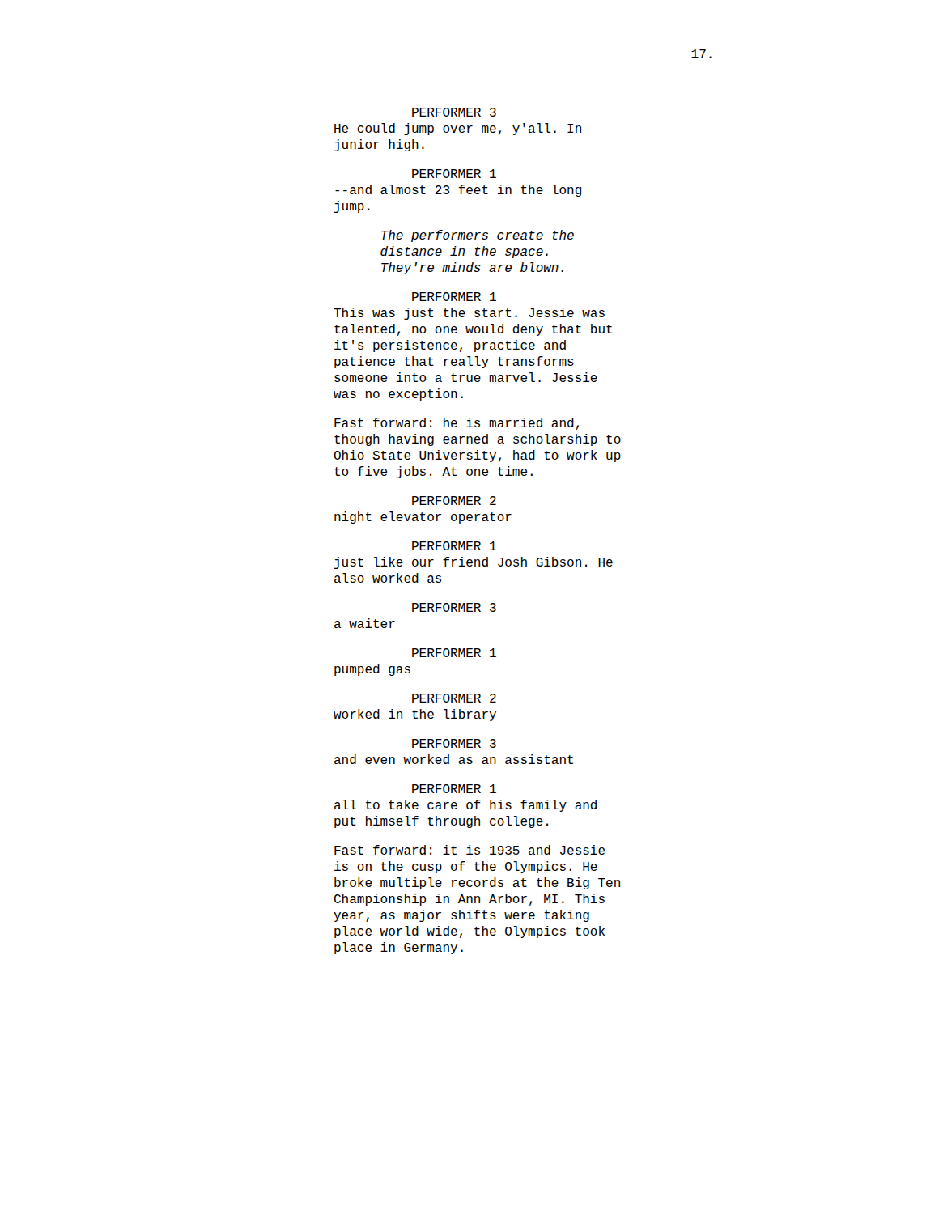17.
Performer 3
He could jump over me, y'all. In junior high.
Performer 1
--and almost 23 feet in the long jump.
The performers create the distance in the space. They're minds are blown.
Performer 1
This was just the start. Jessie was talented, no one would deny that but it's persistence, practice and patience that really transforms someone into a true marvel. Jessie was no exception.
Fast forward: he is married and, though having earned a scholarship to Ohio State University, had to work up to five jobs. At one time.
Performer 2
night elevator operator
Performer 1
just like our friend Josh Gibson. He also worked as
Performer 3
a waiter
Performer 1
pumped gas
Performer 2
worked in the library
Performer 3
and even worked as an assistant
Performer 1
all to take care of his family and put himself through college.
Fast forward: it is 1935 and Jessie is on the cusp of the Olympics. He broke multiple records at the Big Ten Championship in Ann Arbor, MI. This year, as major shifts were taking place world wide, the Olympics took place in Germany.